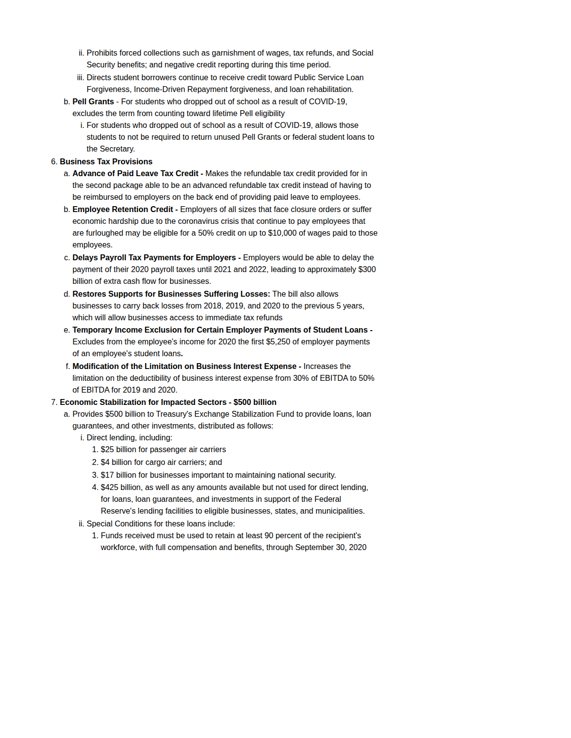Prohibits forced collections such as garnishment of wages, tax refunds, and Social Security benefits; and negative credit reporting during this time period.
Directs student borrowers continue to receive credit toward Public Service Loan Forgiveness, Income-Driven Repayment forgiveness, and loan rehabilitation.
Pell Grants - For students who dropped out of school as a result of COVID-19, excludes the term from counting toward lifetime Pell eligibility
For students who dropped out of school as a result of COVID-19, allows those students to not be required to return unused Pell Grants or federal student loans to the Secretary.
Business Tax Provisions
Advance of Paid Leave Tax Credit - Makes the refundable tax credit provided for in the second package able to be an advanced refundable tax credit instead of having to be reimbursed to employers on the back end of providing paid leave to employees.
Employee Retention Credit - Employers of all sizes that face closure orders or suffer economic hardship due to the coronavirus crisis that continue to pay employees that are furloughed may be eligible for a 50% credit on up to $10,000 of wages paid to those employees.
Delays Payroll Tax Payments for Employers - Employers would be able to delay the payment of their 2020 payroll taxes until 2021 and 2022, leading to approximately $300 billion of extra cash flow for businesses.
Restores Supports for Businesses Suffering Losses: The bill also allows businesses to carry back losses from 2018, 2019, and 2020 to the previous 5 years, which will allow businesses access to immediate tax refunds
Temporary Income Exclusion for Certain Employer Payments of Student Loans - Excludes from the employee's income for 2020 the first $5,250 of employer payments of an employee's student loans.
Modification of the Limitation on Business Interest Expense - Increases the limitation on the deductibility of business interest expense from 30% of EBITDA to 50% of EBITDA for 2019 and 2020.
Economic Stabilization for Impacted Sectors - $500 billion
Provides $500 billion to Treasury's Exchange Stabilization Fund to provide loans, loan guarantees, and other investments, distributed as follows:
Direct lending, including:
$25 billion for passenger air carriers
$4 billion for cargo air carriers; and
$17 billion for businesses important to maintaining national security.
$425 billion, as well as any amounts available but not used for direct lending, for loans, loan guarantees, and investments in support of the Federal Reserve's lending facilities to eligible businesses, states, and municipalities.
Special Conditions for these loans include:
Funds received must be used to retain at least 90 percent of the recipient's workforce, with full compensation and benefits, through September 30, 2020